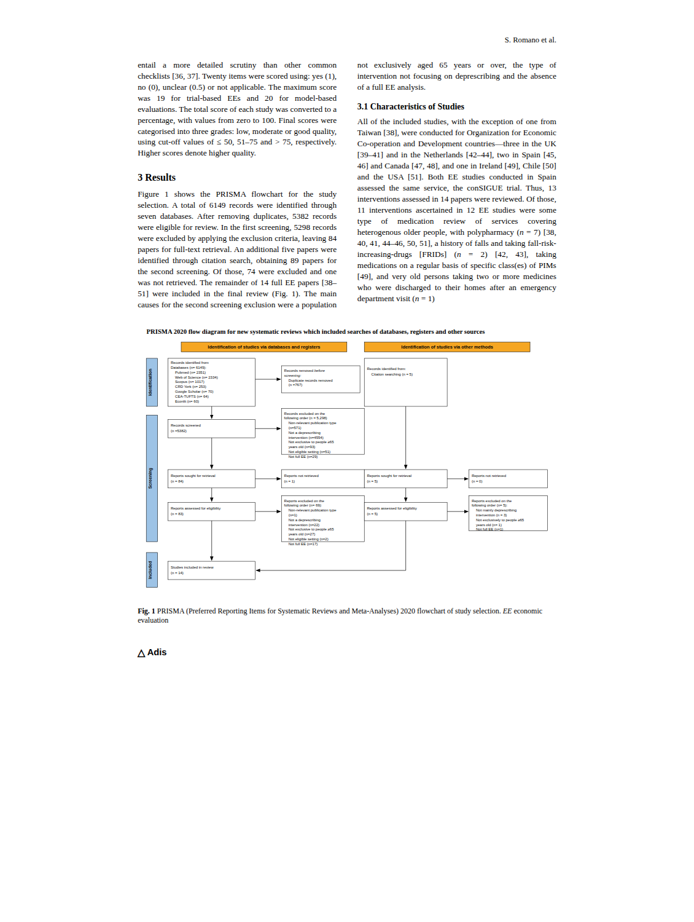S. Romano et al.
entail a more detailed scrutiny than other common checklists [36, 37]. Twenty items were scored using: yes (1), no (0), unclear (0.5) or not applicable. The maximum score was 19 for trial-based EEs and 20 for model-based evaluations. The total score of each study was converted to a percentage, with values from zero to 100. Final scores were categorised into three grades: low, moderate or good quality, using cut-off values of ≤ 50, 51–75 and > 75, respectively. Higher scores denote higher quality.
3 Results
Figure 1 shows the PRISMA flowchart for the study selection. A total of 6149 records were identified through seven databases. After removing duplicates, 5382 records were eligible for review. In the first screening, 5298 records were excluded by applying the exclusion criteria, leaving 84 papers for full-text retrieval. An additional five papers were identified through citation search, obtaining 89 papers for the second screening. Of those, 74 were excluded and one was not retrieved. The remainder of 14 full EE papers [38–51] were included in the final review (Fig. 1). The main causes for the second screening exclusion were a population not exclusively aged 65 years or over, the type of intervention not focusing on deprescribing and the absence of a full EE analysis.
3.1 Characteristics of Studies
All of the included studies, with the exception of one from Taiwan [38], were conducted for Organization for Economic Co-operation and Development countries—three in the UK [39–41] and in the Netherlands [42–44], two in Spain [45, 46] and Canada [47, 48], and one in Ireland [49], Chile [50] and the USA [51]. Both EE studies conducted in Spain assessed the same service, the conSIGUE trial. Thus, 13 interventions assessed in 14 papers were reviewed. Of those, 11 interventions ascertained in 12 EE studies were some type of medication review of services covering heterogenous older people, with polypharmacy (n = 7) [38, 40, 41, 44–46, 50, 51], a history of falls and taking fall-risk-increasing-drugs [FRIDs] (n = 2) [42, 43], taking medications on a regular basis of specific class(es) of PIMs [49], and very old persons taking two or more medicines who were discharged to their homes after an emergency department visit (n = 1)
PRISMA 2020 flow diagram for new systematic reviews which included searches of databases, registers and other sources
Identification of studies via databases and registers Identification of studies via other methods Identification Screening Included Records identified from Databases (n= 6149): Pubmed (n= 2351) Web of Science (n= 2334) Scopus (n= 1017) CRD York (n= 253) Google Scholar (n= 70) CEA-TUFTS (n= 64) Econlit (n= 60) Records removed before screening: Duplicate records removed (n =767) Records identified from: Citation searching (n = 5) Records screened (n =5382) Records excluded on the following order (n = 5,298) Non-relevant publication type (n=571) Not a deprescribing intervention (n=4554) Not exclusive to people ≥65 years old (n=93) Not eligible setting (n=51) Not full EE (n=29) Reports sought for retrieval (n = 84) Reports not retrieved (n = 1) Reports sought for retrieval (n = 5) Reports not retrieved (n = 0) Reports assessed for eligibility (n = 83) Reports excluded on the following order (n= 69): Non-relevant publication type (n=1) Not a deprescribing intervention (n=22) Not exclusive to people ≥65 years old (n=27) Not eligible setting (n=2) Not full EE (n=17) Reports assessed for eligibility (n = 5) Reports excluded on the following order (n= 5): Not mainly deprescribing intervention (n = 3) Not exclusively to people ≥65 years old (n= 1) Not full EE (n=1) Studies included in review (n = 14)
Fig. 1 PRISMA (Preferred Reporting Items for Systematic Reviews and Meta-Analyses) 2020 flowchart of study selection. EE economic evaluation
△ Adis